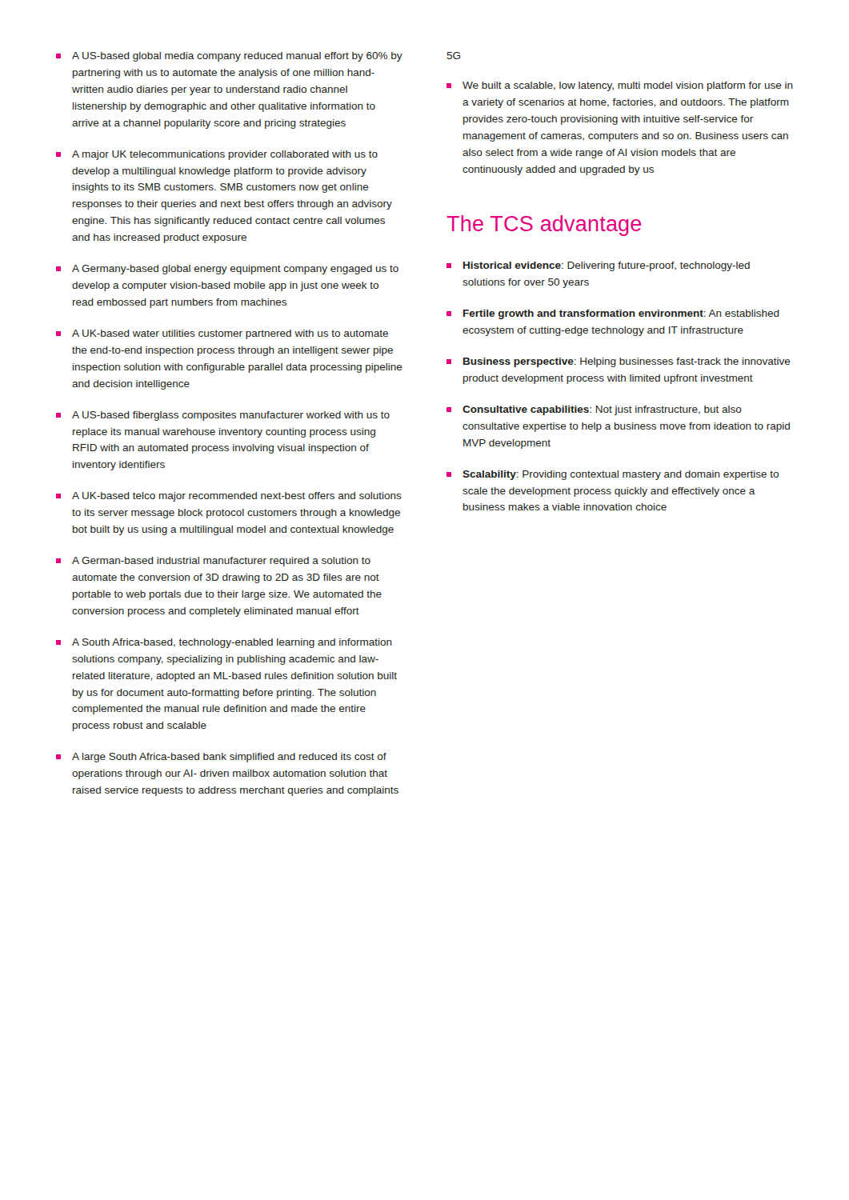A US-based global media company reduced manual effort by 60% by partnering with us to automate the analysis of one million hand-written audio diaries per year to understand radio channel listenership by demographic and other qualitative information to arrive at a channel popularity score and pricing strategies
A major UK telecommunications provider collaborated with us to develop a multilingual knowledge platform to provide advisory insights to its SMB customers. SMB customers now get online responses to their queries and next best offers through an advisory engine. This has significantly reduced contact centre call volumes and has increased product exposure
A Germany-based global energy equipment company engaged us to develop a computer vision-based mobile app in just one week to read embossed part numbers from machines
A UK-based water utilities customer partnered with us to automate the end-to-end inspection process through an intelligent sewer pipe inspection solution with configurable parallel data processing pipeline and decision intelligence
A US-based fiberglass composites manufacturer worked with us to replace its manual warehouse inventory counting process using RFID with an automated process involving visual inspection of inventory identifiers
A UK-based telco major recommended next-best offers and solutions to its server message block protocol customers through a knowledge bot built by us using a multilingual model and contextual knowledge
A German-based industrial manufacturer required a solution to automate the conversion of 3D drawing to 2D as 3D files are not portable to web portals due to their large size. We automated the conversion process and completely eliminated manual effort
A South Africa-based, technology-enabled learning and information solutions company, specializing in publishing academic and law-related literature, adopted an ML-based rules definition solution built by us for document auto-formatting before printing. The solution complemented the manual rule definition and made the entire process robust and scalable
A large South Africa-based bank simplified and reduced its cost of operations through our AI- driven mailbox automation solution that raised service requests to address merchant queries and complaints
5G
We built a scalable, low latency, multi model vision platform for use in a variety of scenarios at home, factories, and outdoors. The platform provides zero-touch provisioning with intuitive self-service for management of cameras, computers and so on. Business users can also select from a wide range of AI vision models that are continuously added and upgraded by us
The TCS advantage
Historical evidence: Delivering future-proof, technology-led solutions for over 50 years
Fertile growth and transformation environment: An established ecosystem of cutting-edge technology and IT infrastructure
Business perspective: Helping businesses fast-track the innovative product development process with limited upfront investment
Consultative capabilities: Not just infrastructure, but also consultative expertise to help a business move from ideation to rapid MVP development
Scalability: Providing contextual mastery and domain expertise to scale the development process quickly and effectively once a business makes a viable innovation choice